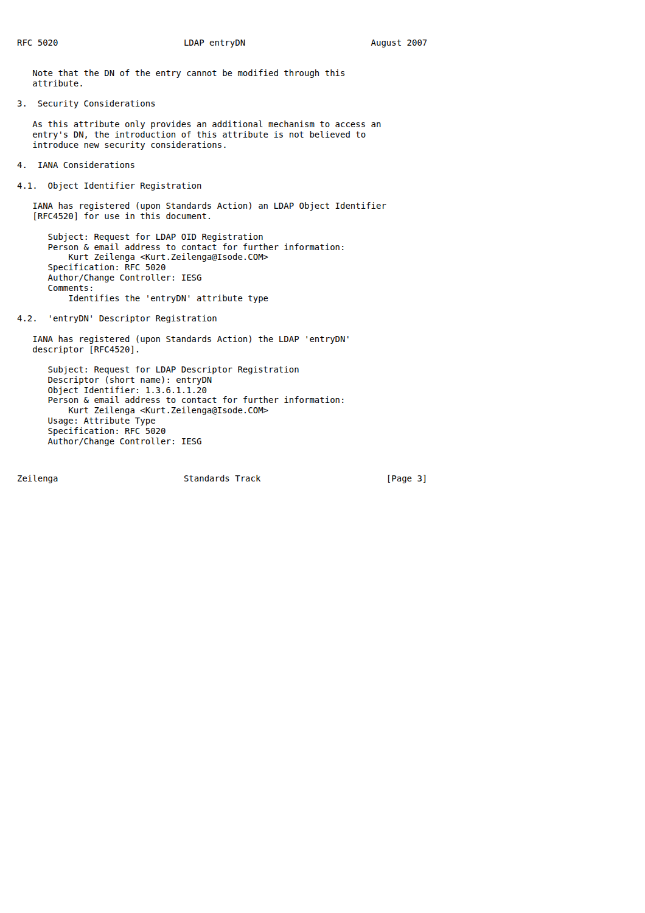RFC 5020 LDAP entryDN August 2007
Note that the DN of the entry cannot be modified through this attribute.
3. Security Considerations
As this attribute only provides an additional mechanism to access an entry's DN, the introduction of this attribute is not believed to introduce new security considerations.
4. IANA Considerations
4.1. Object Identifier Registration
IANA has registered (upon Standards Action) an LDAP Object Identifier [RFC4520] for use in this document. Subject: Request for LDAP OID Registration Person & email address to contact for further information: Kurt Zeilenga <Kurt.Zeilenga@Isode.COM> Specification: RFC 5020 Author/Change Controller: IESG Comments: Identifies the 'entryDN' attribute type
4.2. 'entryDN' Descriptor Registration
IANA has registered (upon Standards Action) the LDAP 'entryDN' descriptor [RFC4520]. Subject: Request for LDAP Descriptor Registration Descriptor (short name): entryDN Object Identifier: 1.3.6.1.1.20 Person & email address to contact for further information: Kurt Zeilenga <Kurt.Zeilenga@Isode.COM> Usage: Attribute Type Specification: RFC 5020 Author/Change Controller: IESG
Zeilenga Standards Track[Page 3]